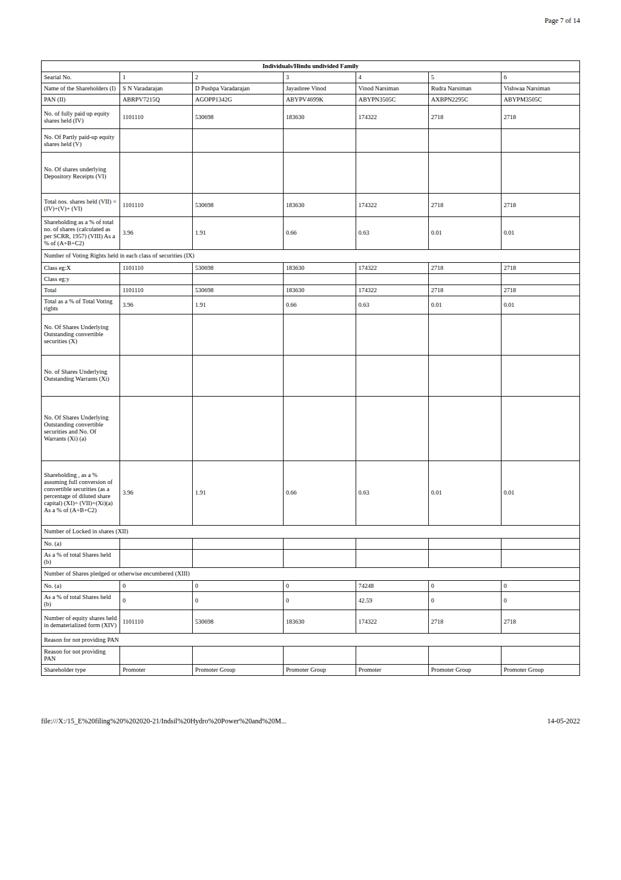Page 7 of 14
| Individuals/Hindu undivided Family |
| Searial No. | 1 | 2 | 3 | 4 | 5 | 6 |
| Name of the Shareholders (I) | S N Varadarajan | D Pushpa Varadarajan | Jayashree Vinod | Vinod Narsiman | Rudra Narsiman | Vishwaa Narsiman |
| PAN (II) | ABRPV7215Q | AGOPP1342G | ABYPV4699K | ABYPN3505C | AXBPN2295C | ABYPM3505C |
| No. of fully paid up equity shares held (IV) | 1101110 | 530698 | 183630 | 174322 | 2718 | 2718 |
| No. Of Partly paid-up equity shares held (V) | | | | | | |
| No. Of shares underlying Depository Receipts (VI) | | | | | | |
| Total nos. shares held (VII) = (IV)+(V)+ (VI) | 1101110 | 530698 | 183630 | 174322 | 2718 | 2718 |
| Shareholding as a % of total no. of shares (calculated as per SCRR, 1957) (VIII) As a % of (A+B+C2) | 3.96 | 1.91 | 0.66 | 0.63 | 0.01 | 0.01 |
| Number of Voting Rights held in each class of securities (IX) |
| Class eg:X | 1101110 | 530698 | 183630 | 174322 | 2718 | 2718 |
| Class eg:y | | | | | | |
| Total | 1101110 | 530698 | 183630 | 174322 | 2718 | 2718 |
| Total as a % of Total Voting rights | 3.96 | 1.91 | 0.66 | 0.63 | 0.01 | 0.01 |
| No. Of Shares Underlying Outstanding convertible securities (X) | | | | | | |
| No. of Shares Underlying Outstanding Warrants (Xi) | | | | | | |
| No. Of Shares Underlying Outstanding convertible securities and No. Of Warrants (Xi) (a) | | | | | | |
| Shareholding , as a % assuming full conversion of convertible securities (as a percentage of diluted share capital) (XI)= (VII)+(Xi)(a) As a % of (A+B+C2) | 3.96 | 1.91 | 0.66 | 0.63 | 0.01 | 0.01 |
| Number of Locked in shares (XII) |
| No. (a) | | | | | | |
| As a % of total Shares held (b) | | | | | | |
| Number of Shares pledged or otherwise encumbered (XIII) |
| No. (a) | 0 | 0 | 0 | 74248 | 0 | 0 |
| As a % of total Shares held (b) | 0 | 0 | 0 | 42.59 | 0 | 0 |
| Number of equity shares held in dematerialized form (XIV) | 1101110 | 530698 | 183630 | 174322 | 2718 | 2718 |
| Reason for not providing PAN |
| Reason for not providing PAN | | | | | | |
| Shareholder type | Promoter | Promoter Group | Promoter Group | Promoter | Promoter Group | Promoter Group |
file:///X:/15_E%20filing%20%202020-21/Indsil%20Hydro%20Power%20and%20M...
14-05-2022